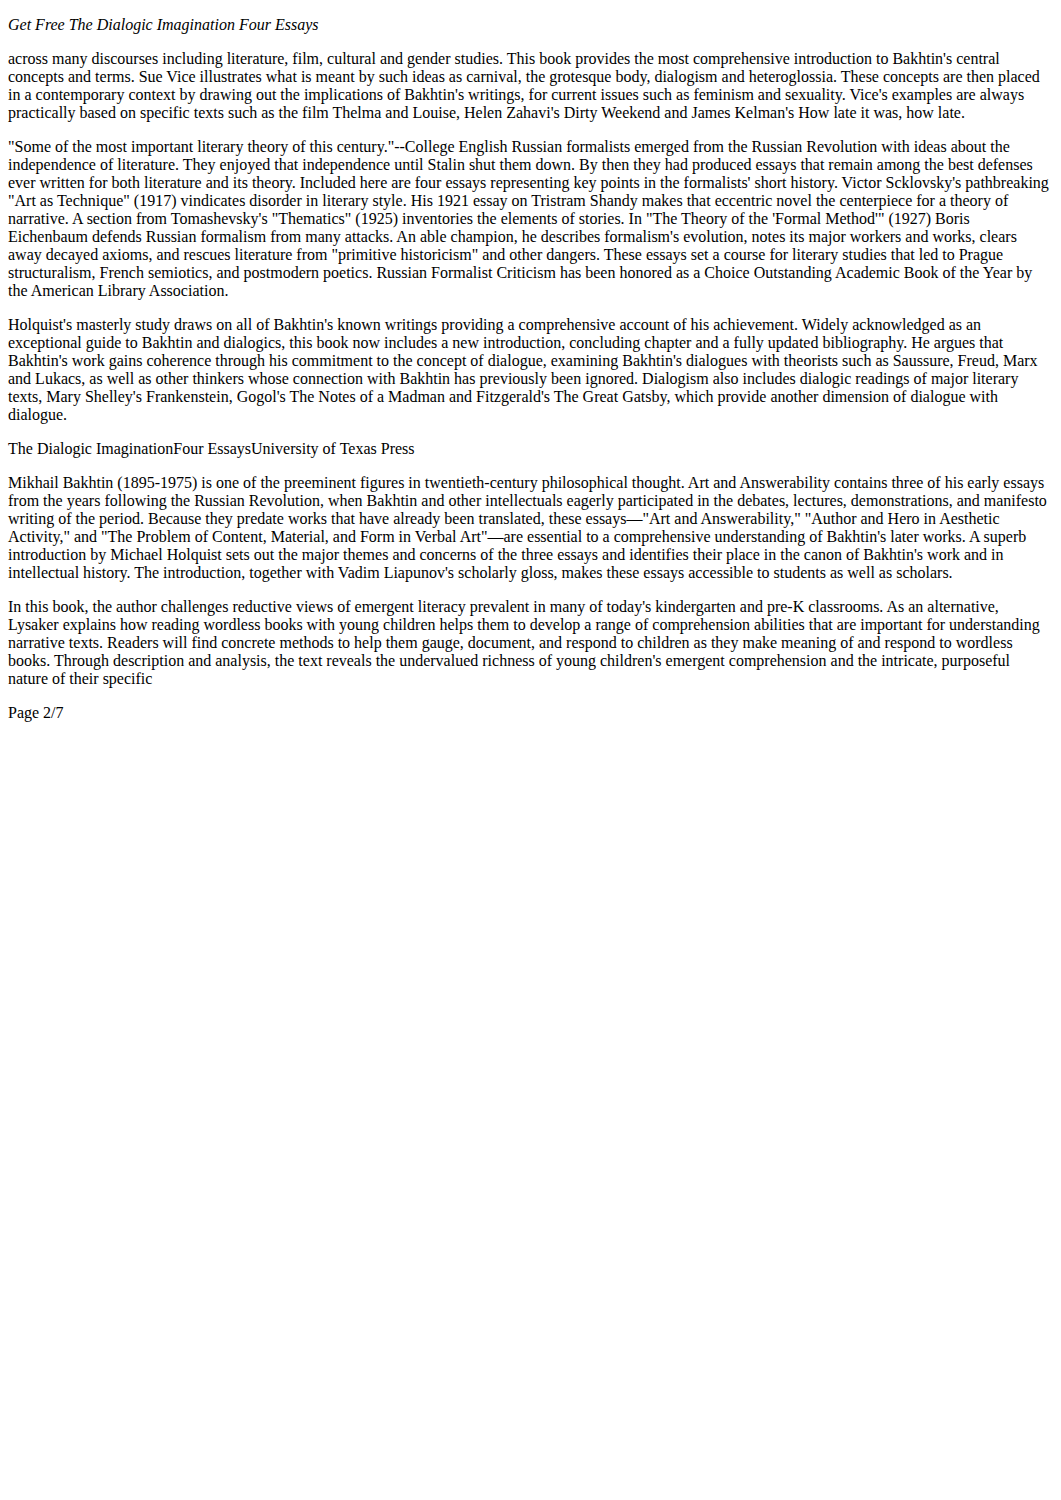Get Free The Dialogic Imagination Four Essays
across many discourses including literature, film, cultural and gender studies. This book provides the most comprehensive introduction to Bakhtin's central concepts and terms. Sue Vice illustrates what is meant by such ideas as carnival, the grotesque body, dialogism and heteroglossia. These concepts are then placed in a contemporary context by drawing out the implications of Bakhtin's writings, for current issues such as feminism and sexuality. Vice's examples are always practically based on specific texts such as the film Thelma and Louise, Helen Zahavi's Dirty Weekend and James Kelman's How late it was, how late.
"Some of the most important literary theory of this century."--College English Russian formalists emerged from the Russian Revolution with ideas about the independence of literature. They enjoyed that independence until Stalin shut them down. By then they had produced essays that remain among the best defenses ever written for both literature and its theory. Included here are four essays representing key points in the formalists' short history. Victor Scklovsky's pathbreaking "Art as Technique" (1917) vindicates disorder in literary style. His 1921 essay on Tristram Shandy makes that eccentric novel the centerpiece for a theory of narrative. A section from Tomashevsky's "Thematics" (1925) inventories the elements of stories. In "The Theory of the 'Formal Method'" (1927) Boris Eichenbaum defends Russian formalism from many attacks. An able champion, he describes formalism's evolution, notes its major workers and works, clears away decayed axioms, and rescues literature from "primitive historicism" and other dangers. These essays set a course for literary studies that led to Prague structuralism, French semiotics, and postmodern poetics. Russian Formalist Criticism has been honored as a Choice Outstanding Academic Book of the Year by the American Library Association.
Holquist's masterly study draws on all of Bakhtin's known writings providing a comprehensive account of his achievement. Widely acknowledged as an exceptional guide to Bakhtin and dialogics, this book now includes a new introduction, concluding chapter and a fully updated bibliography. He argues that Bakhtin's work gains coherence through his commitment to the concept of dialogue, examining Bakhtin's dialogues with theorists such as Saussure, Freud, Marx and Lukacs, as well as other thinkers whose connection with Bakhtin has previously been ignored. Dialogism also includes dialogic readings of major literary texts, Mary Shelley's Frankenstein, Gogol's The Notes of a Madman and Fitzgerald's The Great Gatsby, which provide another dimension of dialogue with dialogue.
The Dialogic ImaginationFour EssaysUniversity of Texas Press
Mikhail Bakhtin (1895-1975) is one of the preeminent figures in twentieth-century philosophical thought. Art and Answerability contains three of his early essays from the years following the Russian Revolution, when Bakhtin and other intellectuals eagerly participated in the debates, lectures, demonstrations, and manifesto writing of the period. Because they predate works that have already been translated, these essays—"Art and Answerability," "Author and Hero in Aesthetic Activity," and "The Problem of Content, Material, and Form in Verbal Art"—are essential to a comprehensive understanding of Bakhtin's later works. A superb introduction by Michael Holquist sets out the major themes and concerns of the three essays and identifies their place in the canon of Bakhtin's work and in intellectual history. The introduction, together with Vadim Liapunov's scholarly gloss, makes these essays accessible to students as well as scholars.
In this book, the author challenges reductive views of emergent literacy prevalent in many of today's kindergarten and pre-K classrooms. As an alternative, Lysaker explains how reading wordless books with young children helps them to develop a range of comprehension abilities that are important for understanding narrative texts. Readers will find concrete methods to help them gauge, document, and respond to children as they make meaning of and respond to wordless books. Through description and analysis, the text reveals the undervalued richness of young children's emergent comprehension and the intricate, purposeful nature of their specific
Page 2/7